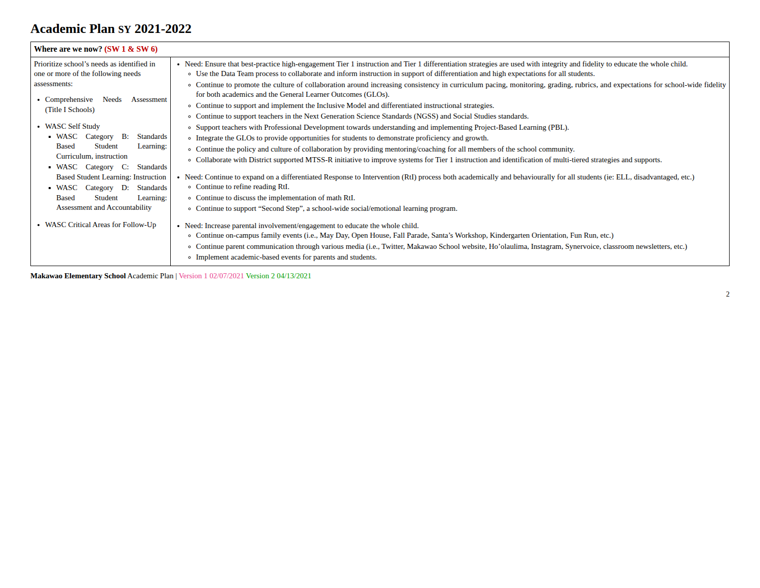Academic Plan SY 2021-2022
| Where are we now? (SW 1 & SW 6) |
| Prioritize school’s needs as identified in one or more of the following needs assessments: Comprehensive Needs Assessment (Title I Schools) WASC Self Study WASC Category B: Standards Based Student Learning: Curriculum, instruction WASC Category C: Standards Based Student Learning: Instruction WASC Category D: Standards Based Student Learning: Assessment and Accountability WASC Critical Areas for Follow-Up | Need: Ensure that best-practice high-engagement Tier 1 instruction and Tier 1 differentiation strategies are used with integrity and fidelity to educate the whole child. Use the Data Team process to collaborate and inform instruction in support of differentiation and high expectations for all students. Continue to promote the culture of collaboration around increasing consistency in curriculum pacing, monitoring, grading, rubrics, and expectations for school-wide fidelity for both academics and the General Learner Outcomes (GLOs). Continue to support and implement the Inclusive Model and differentiated instructional strategies. Continue to support teachers in the Next Generation Science Standards (NGSS) and Social Studies standards. Support teachers with Professional Development towards understanding and implementing Project-Based Learning (PBL). Integrate the GLOs to provide opportunities for students to demonstrate proficiency and growth. Continue the policy and culture of collaboration by providing mentoring/coaching for all members of the school community. Collaborate with District supported MTSS-R initiative to improve systems for Tier 1 instruction and identification of multi-tiered strategies and supports. Need: Continue to expand on a differentiated Response to Intervention (RtI) process both academically and behaviourally for all students (ie: ELL, disadvantaged, etc.) Continue to refine reading RtI. Continue to discuss the implementation of math RtI. Continue to support “Second Step”, a school-wide social/emotional learning program. Need: Increase parental involvement/engagement to educate the whole child. Continue on-campus family events (i.e., May Day, Open House, Fall Parade, Santa’s Workshop, Kindergarten Orientation, Fun Run, etc.) Continue parent communication through various media (i.e., Twitter, Makawao School website, Ho’olaulima, Instagram, Synervoice, classroom newsletters, etc.) Implement academic-based events for parents and students. |
Makawao Elementary School Academic Plan | Version 1 02/07/2021 Version 2 04/13/2021
2